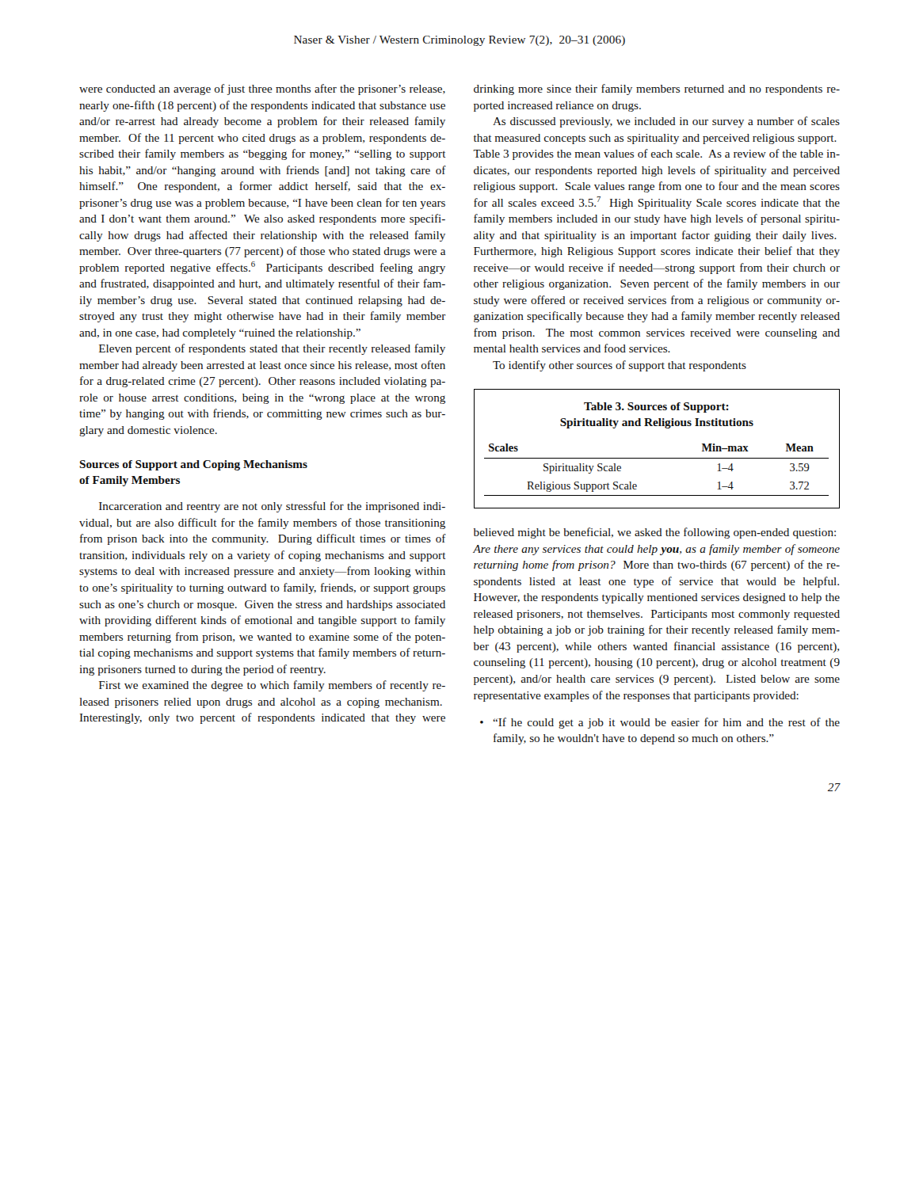Naser & Visher / Western Criminology Review 7(2), 20–31 (2006)
were conducted an average of just three months after the prisoner’s release, nearly one-fifth (18 percent) of the respondents indicated that substance use and/or re-arrest had already become a problem for their released family member. Of the 11 percent who cited drugs as a problem, respondents described their family members as “begging for money,” “selling to support his habit,” and/or “hanging around with friends [and] not taking care of himself.” One respondent, a former addict herself, said that the ex-prisoner’s drug use was a problem because, “I have been clean for ten years and I don’t want them around.” We also asked respondents more specifically how drugs had affected their relationship with the released family member. Over three-quarters (77 percent) of those who stated drugs were a problem reported negative effects.6 Participants described feeling angry and frustrated, disappointed and hurt, and ultimately resentful of their family member’s drug use. Several stated that continued relapsing had destroyed any trust they might otherwise have had in their family member and, in one case, had completely “ruined the relationship.”
Eleven percent of respondents stated that their recently released family member had already been arrested at least once since his release, most often for a drug-related crime (27 percent). Other reasons included violating parole or house arrest conditions, being in the “wrong place at the wrong time” by hanging out with friends, or committing new crimes such as burglary and domestic violence.
Sources of Support and Coping Mechanisms
of Family Members
Incarceration and reentry are not only stressful for the imprisoned individual, but are also difficult for the family members of those transitioning from prison back into the community. During difficult times or times of transition, individuals rely on a variety of coping mechanisms and support systems to deal with increased pressure and anxiety—from looking within to one’s spirituality to turning outward to family, friends, or support groups such as one’s church or mosque. Given the stress and hardships associated with providing different kinds of emotional and tangible support to family members returning from prison, we wanted to examine some of the potential coping mechanisms and support systems that family members of returning prisoners turned to during the period of reentry.
First we examined the degree to which family members of recently released prisoners relied upon drugs and alcohol as a coping mechanism. Interestingly, only two percent of respondents indicated that they were drinking more since their family members returned and no respondents reported increased reliance on drugs.
As discussed previously, we included in our survey a number of scales that measured concepts such as spirituality and perceived religious support. Table 3 provides the mean values of each scale. As a review of the table indicates, our respondents reported high levels of spirituality and perceived religious support. Scale values range from one to four and the mean scores for all scales exceed 3.5.7 High Spirituality Scale scores indicate that the family members included in our study have high levels of personal spirituality and that spirituality is an important factor guiding their daily lives. Furthermore, high Religious Support scores indicate their belief that they receive—or would receive if needed—strong support from their church or other religious organization. Seven percent of the family members in our study were offered or received services from a religious or community organization specifically because they had a family member recently released from prison. The most common services received were counseling and mental health services and food services.
To identify other sources of support that respondents
Table 3. Sources of Support:
Spirituality and Religious Institutions
| Scales | Min–max | Mean |
| --- | --- | --- |
| Spirituality Scale | 1–4 | 3.59 |
| Religious Support Scale | 1–4 | 3.72 |
believed might be beneficial, we asked the following open-ended question: Are there any services that could help you, as a family member of someone returning home from prison? More than two-thirds (67 percent) of the respondents listed at least one type of service that would be helpful. However, the respondents typically mentioned services designed to help the released prisoners, not themselves. Participants most commonly requested help obtaining a job or job training for their recently released family member (43 percent), while others wanted financial assistance (16 percent), counseling (11 percent), housing (10 percent), drug or alcohol treatment (9 percent), and/or health care services (9 percent). Listed below are some representative examples of the responses that participants provided:
“If he could get a job it would be easier for him and the rest of the family, so he wouldn't have to depend so much on others.”
27